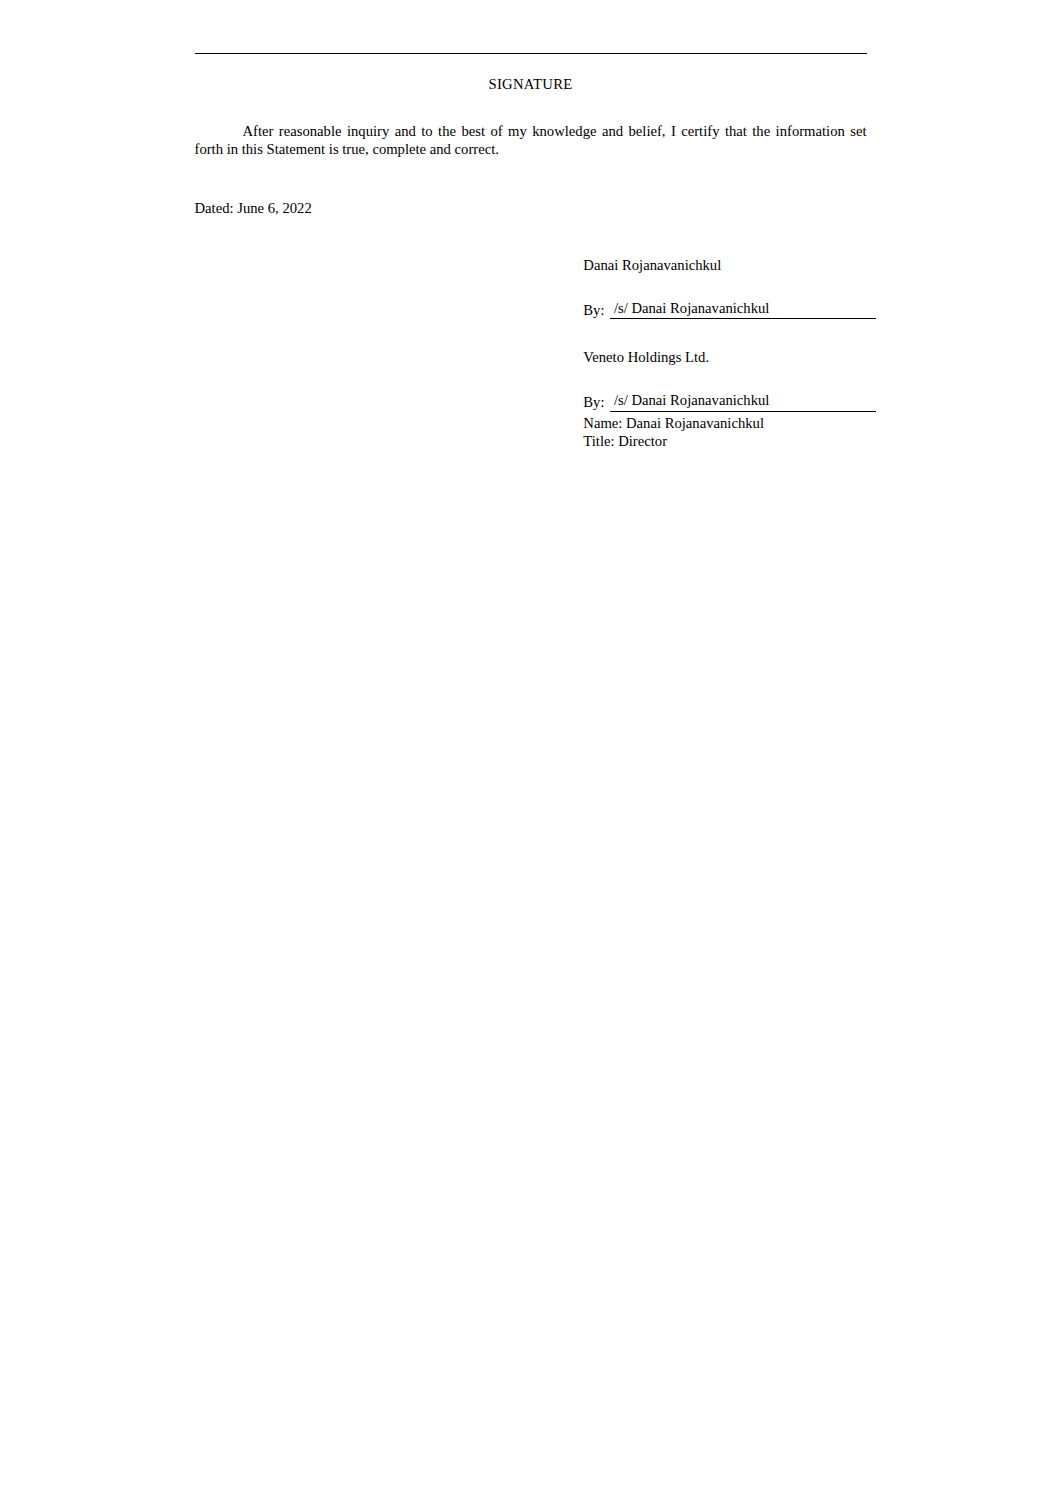SIGNATURE
After reasonable inquiry and to the best of my knowledge and belief, I certify that the information set forth in this Statement is true, complete and correct.
Dated: June 6, 2022
Danai Rojanavanichkul
By: /s/ Danai Rojanavanichkul
Veneto Holdings Ltd.
By: /s/ Danai Rojanavanichkul
Name: Danai Rojanavanichkul
Title: Director